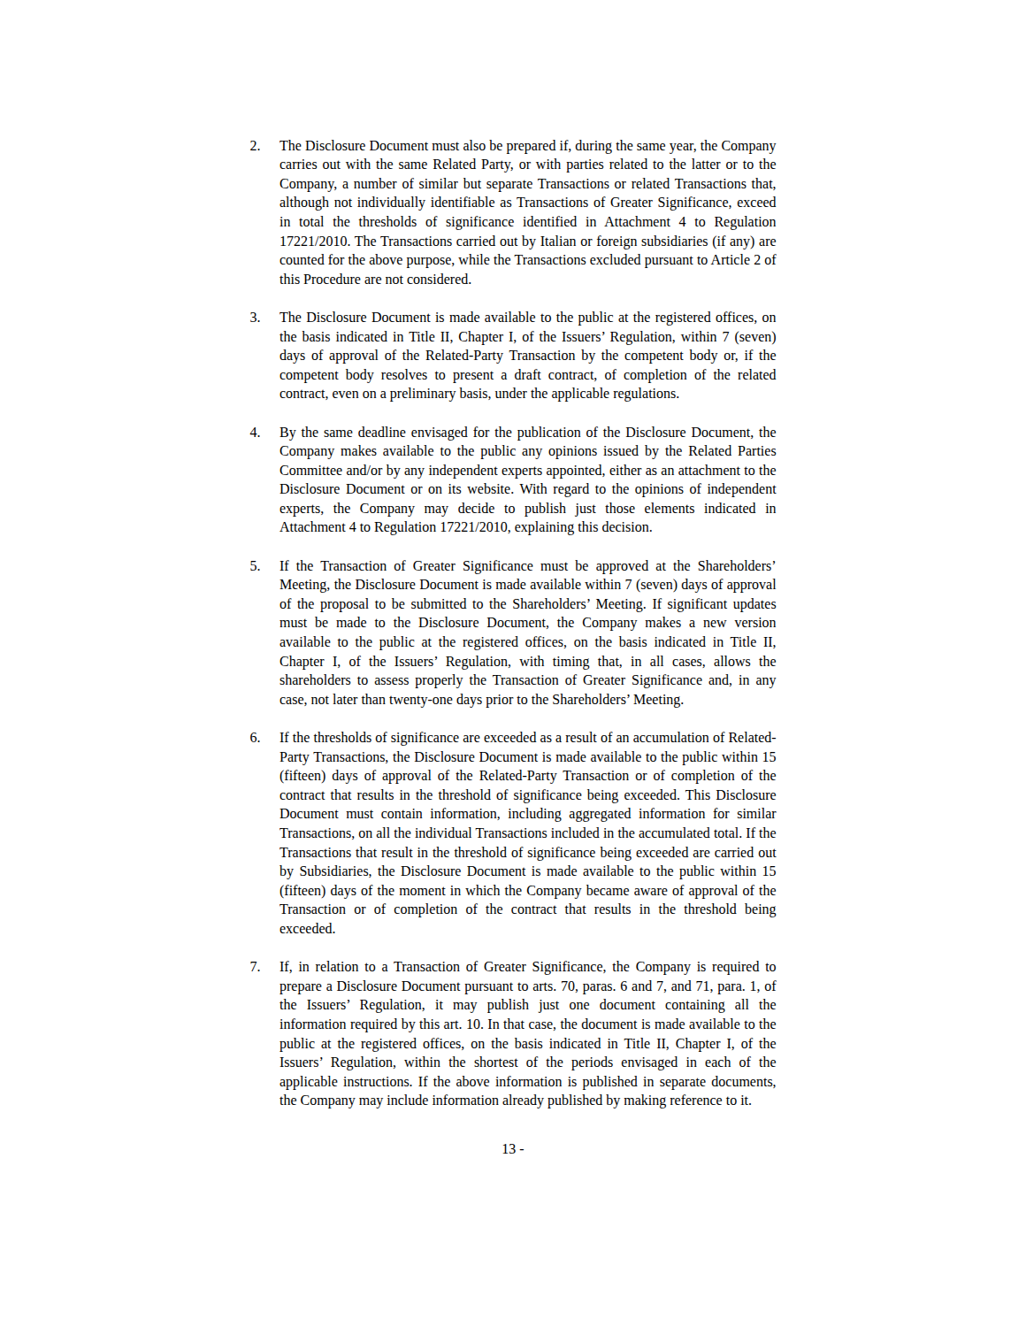2. The Disclosure Document must also be prepared if, during the same year, the Company carries out with the same Related Party, or with parties related to the latter or to the Company, a number of similar but separate Transactions or related Transactions that, although not individually identifiable as Transactions of Greater Significance, exceed in total the thresholds of significance identified in Attachment 4 to Regulation 17221/2010. The Transactions carried out by Italian or foreign subsidiaries (if any) are counted for the above purpose, while the Transactions excluded pursuant to Article 2 of this Procedure are not considered.
3. The Disclosure Document is made available to the public at the registered offices, on the basis indicated in Title II, Chapter I, of the Issuers’ Regulation, within 7 (seven) days of approval of the Related-Party Transaction by the competent body or, if the competent body resolves to present a draft contract, of completion of the related contract, even on a preliminary basis, under the applicable regulations.
4. By the same deadline envisaged for the publication of the Disclosure Document, the Company makes available to the public any opinions issued by the Related Parties Committee and/or by any independent experts appointed, either as an attachment to the Disclosure Document or on its website. With regard to the opinions of independent experts, the Company may decide to publish just those elements indicated in Attachment 4 to Regulation 17221/2010, explaining this decision.
5. If the Transaction of Greater Significance must be approved at the Shareholders’ Meeting, the Disclosure Document is made available within 7 (seven) days of approval of the proposal to be submitted to the Shareholders’ Meeting. If significant updates must be made to the Disclosure Document, the Company makes a new version available to the public at the registered offices, on the basis indicated in Title II, Chapter I, of the Issuers’ Regulation, with timing that, in all cases, allows the shareholders to assess properly the Transaction of Greater Significance and, in any case, not later than twenty-one days prior to the Shareholders’ Meeting.
6. If the thresholds of significance are exceeded as a result of an accumulation of Related-Party Transactions, the Disclosure Document is made available to the public within 15 (fifteen) days of approval of the Related-Party Transaction or of completion of the contract that results in the threshold of significance being exceeded. This Disclosure Document must contain information, including aggregated information for similar Transactions, on all the individual Transactions included in the accumulated total. If the Transactions that result in the threshold of significance being exceeded are carried out by Subsidiaries, the Disclosure Document is made available to the public within 15 (fifteen) days of the moment in which the Company became aware of approval of the Transaction or of completion of the contract that results in the threshold being exceeded.
7. If, in relation to a Transaction of Greater Significance, the Company is required to prepare a Disclosure Document pursuant to arts. 70, paras. 6 and 7, and 71, para. 1, of the Issuers’ Regulation, it may publish just one document containing all the information required by this art. 10. In that case, the document is made available to the public at the registered offices, on the basis indicated in Title II, Chapter I, of the Issuers’ Regulation, within the shortest of the periods envisaged in each of the applicable instructions. If the above information is published in separate documents, the Company may include information already published by making reference to it.
13 -